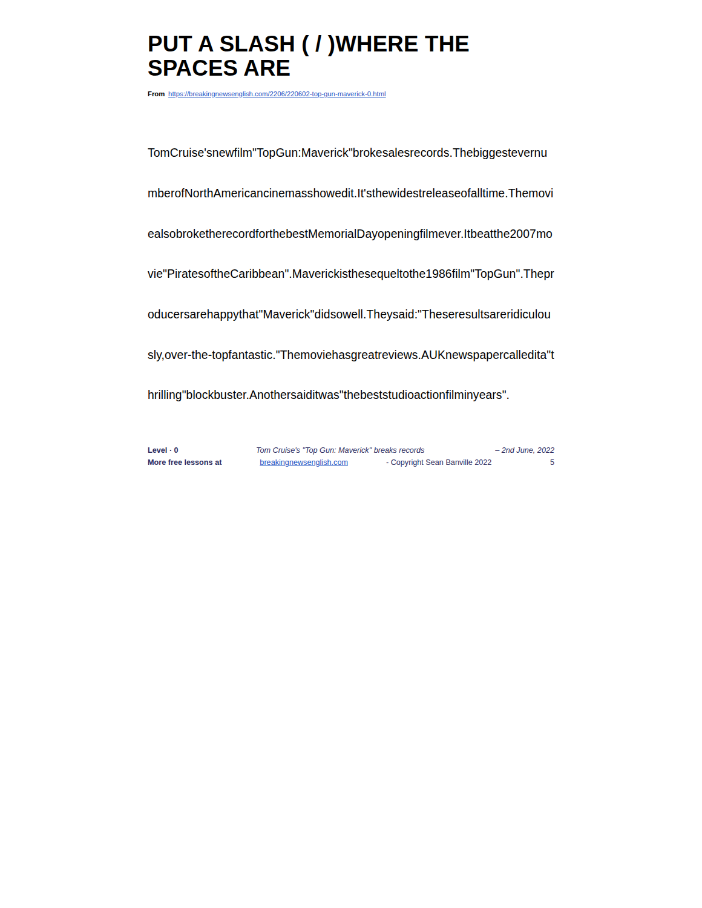PUT A SLASH ( / )WHERE THE SPACES ARE
From https://breakingnewsenglish.com/2206/220602-top-gun-maverick-0.html
TomCruise'snewfilm"TopGun:Maverick"brokesalesrecords.ThebiggestevernumberofNorthAmericancinemasshowedit.It'sthewidestreleaseofalltime.ThemoviealsobroketherecordforthebestMemorialDayopeningfilmever.Itbeatthe2007movie"PiratesoftheCaribbean".Maverickisthesequeltothe1986film"TopGun".Theproducersarehappythat"Maverick"didsowell.Theysaid:"Theseresultsareridiculously,over-the-topfantastic."Themoviehasgreatreviews.AUKnewspapercalledita"thrilling"blockbuster.Anothersaiditwas"thebeststudioactionfilminyears".
Level · 0
Tom Cruise's "Top Gun: Maverick" breaks records
– 2nd June, 2022
More free lessons at
breakingnewsenglish.com
- Copyright Sean Banville 2022
5